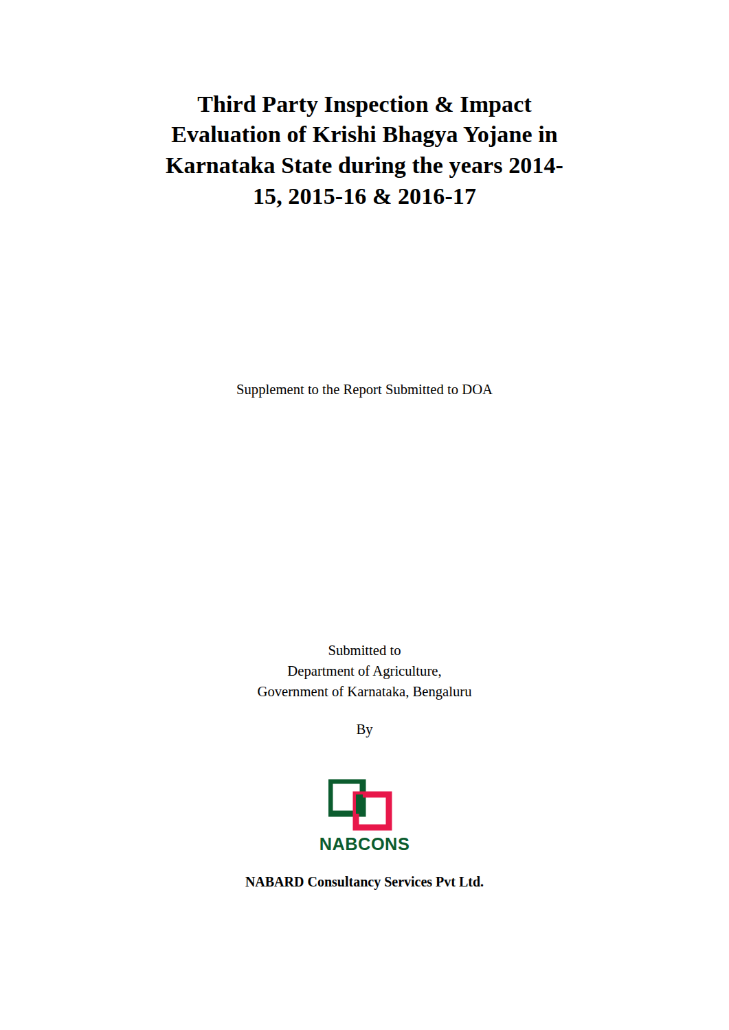Third Party Inspection & Impact Evaluation of Krishi Bhagya Yojane in Karnataka State during the years 2014-15, 2015-16 & 2016-17
Supplement to the Report Submitted to DOA
Submitted to Department of Agriculture, Government of Karnataka, Bengaluru
By
NABCONS
NABARD Consultancy Services Pvt Ltd.